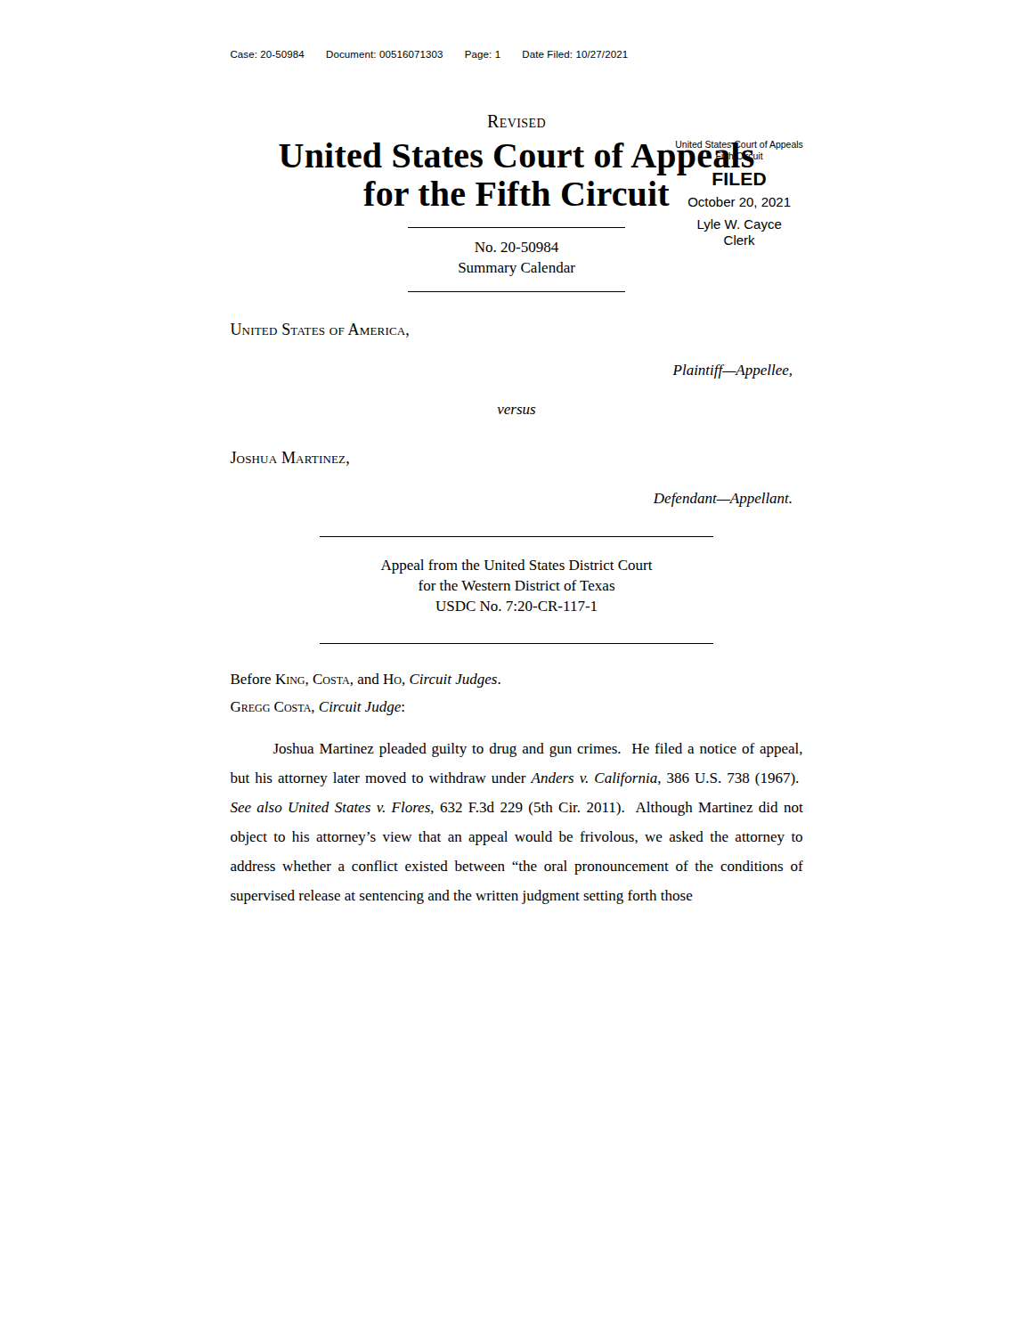Case: 20-50984 Document: 00516071303 Page: 1 Date Filed: 10/27/2021
United States Court of Appeals
Fifth Circuit
FILED
October 20, 2021
Lyle W. Cayce
Clerk
Revised
United States Court of Appeals
for the Fifth Circuit
No. 20-50984
Summary Calendar
United States of America,
Plaintiff—Appellee,
versus
Joshua Martinez,
Defendant—Appellant.
Appeal from the United States District Court
for the Western District of Texas
USDC No. 7:20-CR-117-1
Before King, Costa, and Ho, Circuit Judges.
Gregg Costa, Circuit Judge:
Joshua Martinez pleaded guilty to drug and gun crimes. He filed a notice of appeal, but his attorney later moved to withdraw under Anders v. California, 386 U.S. 738 (1967). See also United States v. Flores, 632 F.3d 229 (5th Cir. 2011). Although Martinez did not object to his attorney’s view that an appeal would be frivolous, we asked the attorney to address whether a conflict existed between “the oral pronouncement of the conditions of supervised release at sentencing and the written judgment setting forth those